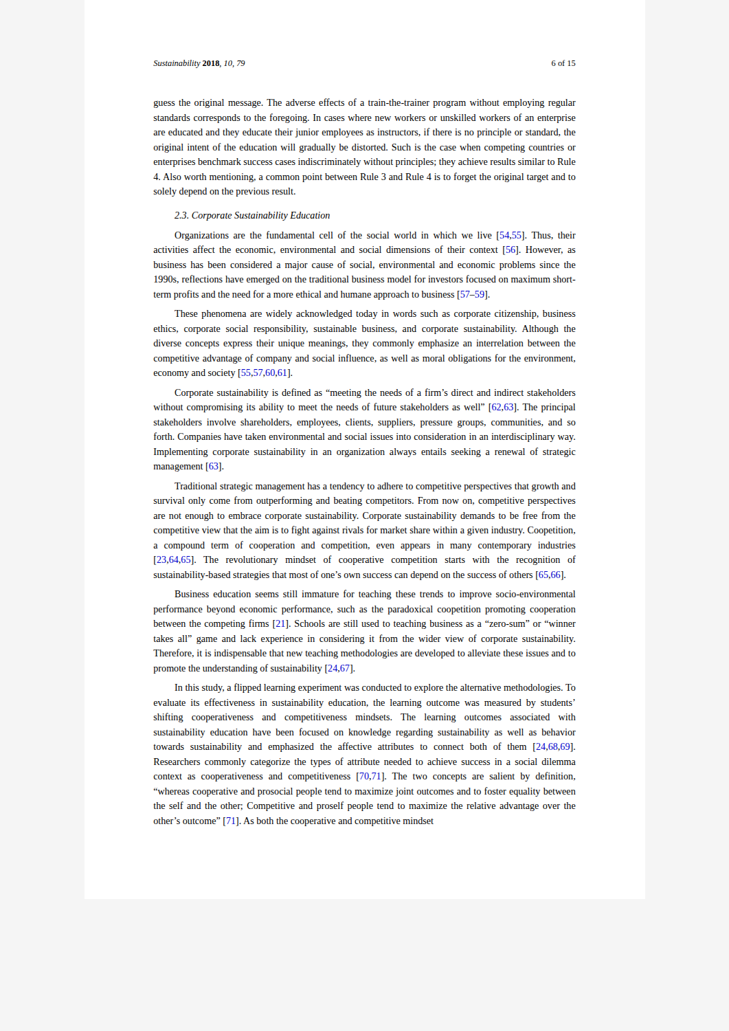Sustainability 2018, 10, 79 6 of 15
guess the original message. The adverse effects of a train-the-trainer program without employing regular standards corresponds to the foregoing. In cases where new workers or unskilled workers of an enterprise are educated and they educate their junior employees as instructors, if there is no principle or standard, the original intent of the education will gradually be distorted. Such is the case when competing countries or enterprises benchmark success cases indiscriminately without principles; they achieve results similar to Rule 4. Also worth mentioning, a common point between Rule 3 and Rule 4 is to forget the original target and to solely depend on the previous result.
2.3. Corporate Sustainability Education
Organizations are the fundamental cell of the social world in which we live [54,55]. Thus, their activities affect the economic, environmental and social dimensions of their context [56]. However, as business has been considered a major cause of social, environmental and economic problems since the 1990s, reflections have emerged on the traditional business model for investors focused on maximum short-term profits and the need for a more ethical and humane approach to business [57–59].
These phenomena are widely acknowledged today in words such as corporate citizenship, business ethics, corporate social responsibility, sustainable business, and corporate sustainability. Although the diverse concepts express their unique meanings, they commonly emphasize an interrelation between the competitive advantage of company and social influence, as well as moral obligations for the environment, economy and society [55,57,60,61].
Corporate sustainability is defined as “meeting the needs of a firm’s direct and indirect stakeholders without compromising its ability to meet the needs of future stakeholders as well” [62,63]. The principal stakeholders involve shareholders, employees, clients, suppliers, pressure groups, communities, and so forth. Companies have taken environmental and social issues into consideration in an interdisciplinary way. Implementing corporate sustainability in an organization always entails seeking a renewal of strategic management [63].
Traditional strategic management has a tendency to adhere to competitive perspectives that growth and survival only come from outperforming and beating competitors. From now on, competitive perspectives are not enough to embrace corporate sustainability. Corporate sustainability demands to be free from the competitive view that the aim is to fight against rivals for market share within a given industry. Coopetition, a compound term of cooperation and competition, even appears in many contemporary industries [23,64,65]. The revolutionary mindset of cooperative competition starts with the recognition of sustainability-based strategies that most of one’s own success can depend on the success of others [65,66].
Business education seems still immature for teaching these trends to improve socio-environmental performance beyond economic performance, such as the paradoxical coopetition promoting cooperation between the competing firms [21]. Schools are still used to teaching business as a “zero-sum” or “winner takes all” game and lack experience in considering it from the wider view of corporate sustainability. Therefore, it is indispensable that new teaching methodologies are developed to alleviate these issues and to promote the understanding of sustainability [24,67].
In this study, a flipped learning experiment was conducted to explore the alternative methodologies. To evaluate its effectiveness in sustainability education, the learning outcome was measured by students’ shifting cooperativeness and competitiveness mindsets. The learning outcomes associated with sustainability education have been focused on knowledge regarding sustainability as well as behavior towards sustainability and emphasized the affective attributes to connect both of them [24,68,69]. Researchers commonly categorize the types of attribute needed to achieve success in a social dilemma context as cooperativeness and competitiveness [70,71]. The two concepts are salient by definition, “whereas cooperative and prosocial people tend to maximize joint outcomes and to foster equality between the self and the other; Competitive and proself people tend to maximize the relative advantage over the other’s outcome” [71]. As both the cooperative and competitive mindset